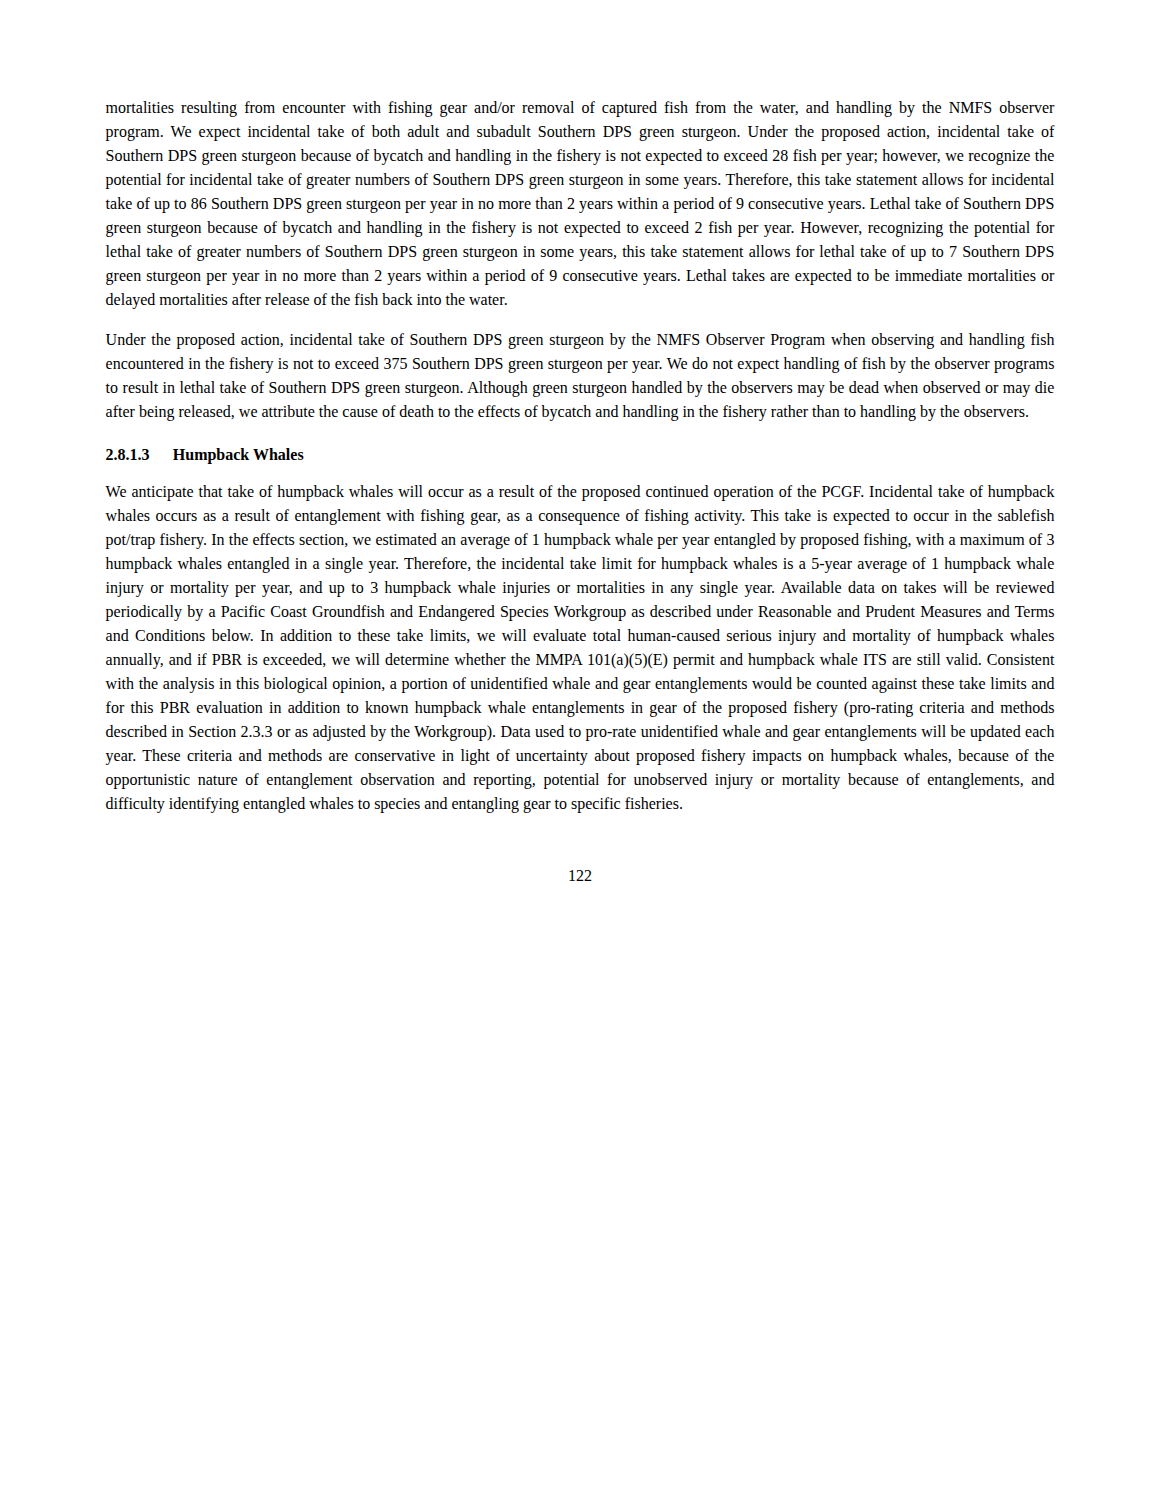mortalities resulting from encounter with fishing gear and/or removal of captured fish from the water, and handling by the NMFS observer program. We expect incidental take of both adult and subadult Southern DPS green sturgeon. Under the proposed action, incidental take of Southern DPS green sturgeon because of bycatch and handling in the fishery is not expected to exceed 28 fish per year; however, we recognize the potential for incidental take of greater numbers of Southern DPS green sturgeon in some years. Therefore, this take statement allows for incidental take of up to 86 Southern DPS green sturgeon per year in no more than 2 years within a period of 9 consecutive years. Lethal take of Southern DPS green sturgeon because of bycatch and handling in the fishery is not expected to exceed 2 fish per year. However, recognizing the potential for lethal take of greater numbers of Southern DPS green sturgeon in some years, this take statement allows for lethal take of up to 7 Southern DPS green sturgeon per year in no more than 2 years within a period of 9 consecutive years. Lethal takes are expected to be immediate mortalities or delayed mortalities after release of the fish back into the water.
Under the proposed action, incidental take of Southern DPS green sturgeon by the NMFS Observer Program when observing and handling fish encountered in the fishery is not to exceed 375 Southern DPS green sturgeon per year. We do not expect handling of fish by the observer programs to result in lethal take of Southern DPS green sturgeon. Although green sturgeon handled by the observers may be dead when observed or may die after being released, we attribute the cause of death to the effects of bycatch and handling in the fishery rather than to handling by the observers.
2.8.1.3 Humpback Whales
We anticipate that take of humpback whales will occur as a result of the proposed continued operation of the PCGF. Incidental take of humpback whales occurs as a result of entanglement with fishing gear, as a consequence of fishing activity. This take is expected to occur in the sablefish pot/trap fishery. In the effects section, we estimated an average of 1 humpback whale per year entangled by proposed fishing, with a maximum of 3 humpback whales entangled in a single year. Therefore, the incidental take limit for humpback whales is a 5-year average of 1 humpback whale injury or mortality per year, and up to 3 humpback whale injuries or mortalities in any single year. Available data on takes will be reviewed periodically by a Pacific Coast Groundfish and Endangered Species Workgroup as described under Reasonable and Prudent Measures and Terms and Conditions below. In addition to these take limits, we will evaluate total human-caused serious injury and mortality of humpback whales annually, and if PBR is exceeded, we will determine whether the MMPA 101(a)(5)(E) permit and humpback whale ITS are still valid. Consistent with the analysis in this biological opinion, a portion of unidentified whale and gear entanglements would be counted against these take limits and for this PBR evaluation in addition to known humpback whale entanglements in gear of the proposed fishery (pro-rating criteria and methods described in Section 2.3.3 or as adjusted by the Workgroup). Data used to pro-rate unidentified whale and gear entanglements will be updated each year. These criteria and methods are conservative in light of uncertainty about proposed fishery impacts on humpback whales, because of the opportunistic nature of entanglement observation and reporting, potential for unobserved injury or mortality because of entanglements, and difficulty identifying entangled whales to species and entangling gear to specific fisheries.
122